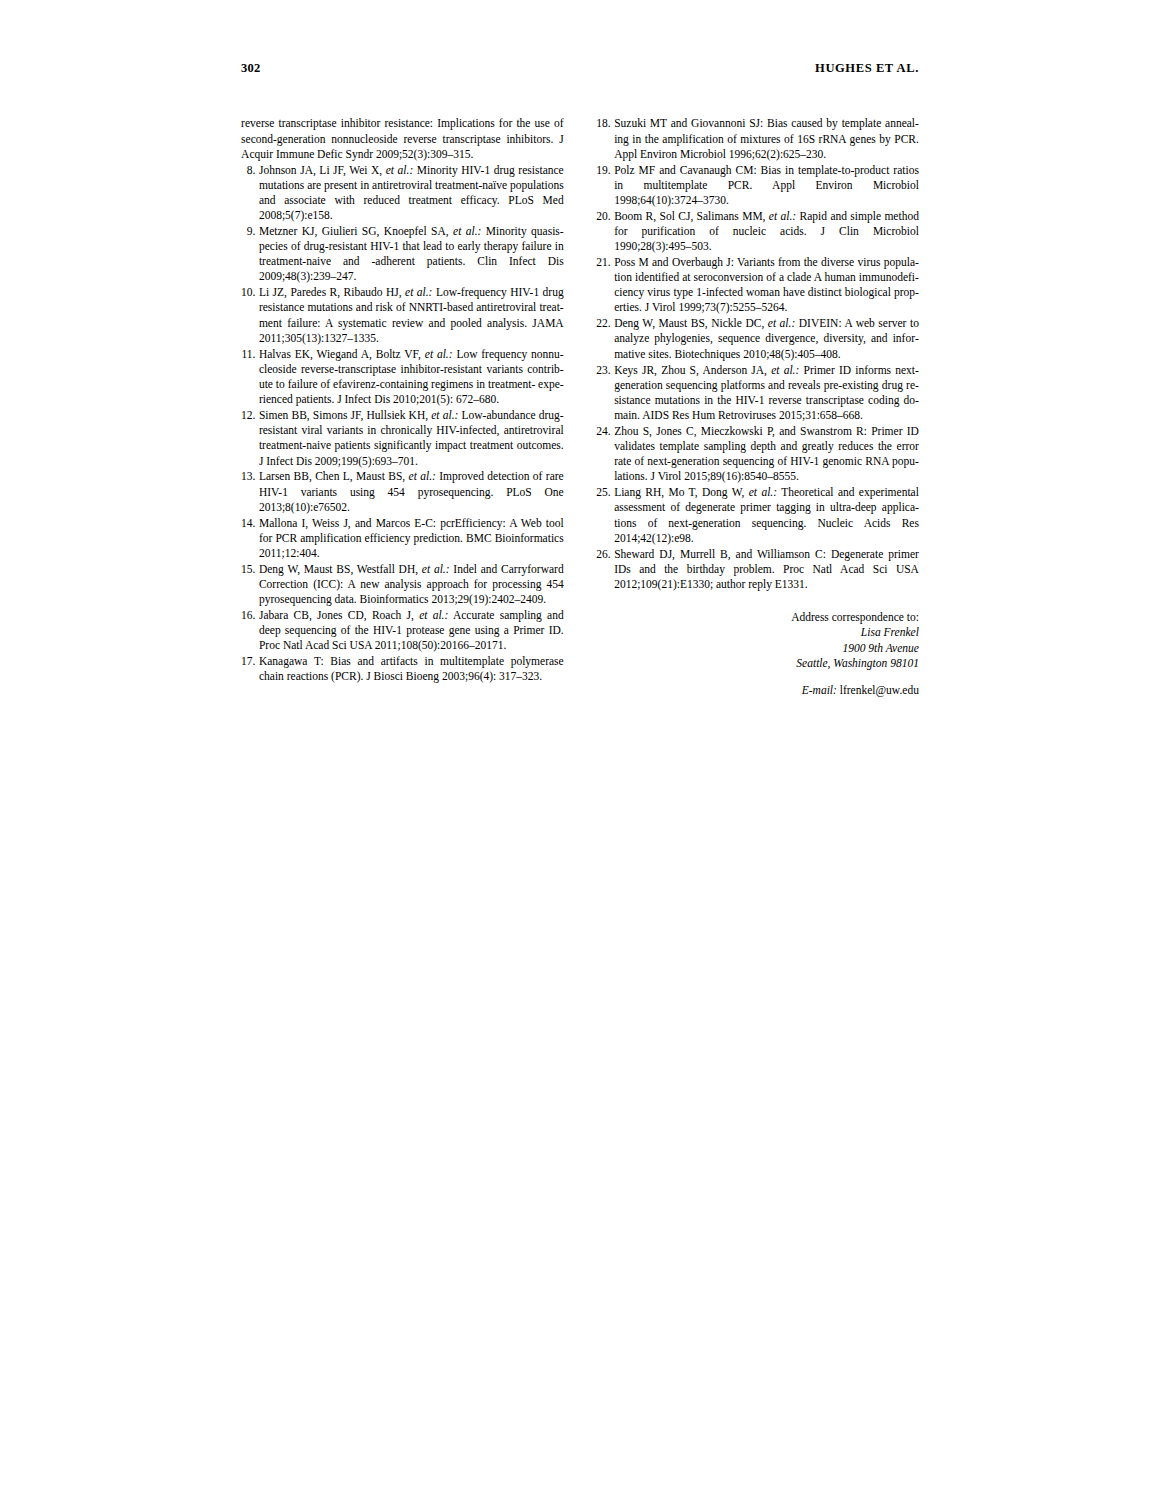302 HUGHES ET AL.
reverse transcriptase inhibitor resistance: Implications for the use of second-generation nonnucleoside reverse transcriptase inhibitors. J Acquir Immune Defic Syndr 2009;52(3):309–315.
8. Johnson JA, Li JF, Wei X, et al.: Minority HIV-1 drug resistance mutations are present in antiretroviral treatment-naïve populations and associate with reduced treatment efficacy. PLoS Med 2008;5(7):e158.
9. Metzner KJ, Giulieri SG, Knoepfel SA, et al.: Minority quasispecies of drug-resistant HIV-1 that lead to early therapy failure in treatment-naive and -adherent patients. Clin Infect Dis 2009;48(3):239–247.
10. Li JZ, Paredes R, Ribaudo HJ, et al.: Low-frequency HIV-1 drug resistance mutations and risk of NNRTI-based antiretroviral treatment failure: A systematic review and pooled analysis. JAMA 2011;305(13):1327–1335.
11. Halvas EK, Wiegand A, Boltz VF, et al.: Low frequency nonnucleoside reverse-transcriptase inhibitor-resistant variants contribute to failure of efavirenz-containing regimens in treatment- experienced patients. J Infect Dis 2010;201(5): 672–680.
12. Simen BB, Simons JF, Hullsiek KH, et al.: Low-abundance drug-resistant viral variants in chronically HIV-infected, antiretroviral treatment-naive patients significantly impact treatment outcomes. J Infect Dis 2009;199(5):693–701.
13. Larsen BB, Chen L, Maust BS, et al.: Improved detection of rare HIV-1 variants using 454 pyrosequencing. PLoS One 2013;8(10):e76502.
14. Mallona I, Weiss J, and Marcos E-C: pcrEfficiency: A Web tool for PCR amplification efficiency prediction. BMC Bioinformatics 2011;12:404.
15. Deng W, Maust BS, Westfall DH, et al.: Indel and Carryforward Correction (ICC): A new analysis approach for processing 454 pyrosequencing data. Bioinformatics 2013;29(19):2402–2409.
16. Jabara CB, Jones CD, Roach J, et al.: Accurate sampling and deep sequencing of the HIV-1 protease gene using a Primer ID. Proc Natl Acad Sci USA 2011;108(50):20166–20171.
17. Kanagawa T: Bias and artifacts in multitemplate polymerase chain reactions (PCR). J Biosci Bioeng 2003;96(4): 317–323.
18. Suzuki MT and Giovannoni SJ: Bias caused by template annealing in the amplification of mixtures of 16S rRNA genes by PCR. Appl Environ Microbiol 1996;62(2):625–230.
19. Polz MF and Cavanaugh CM: Bias in template-to-product ratios in multitemplate PCR. Appl Environ Microbiol 1998;64(10):3724–3730.
20. Boom R, Sol CJ, Salimans MM, et al.: Rapid and simple method for purification of nucleic acids. J Clin Microbiol 1990;28(3):495–503.
21. Poss M and Overbaugh J: Variants from the diverse virus population identified at seroconversion of a clade A human immunodeficiency virus type 1-infected woman have distinct biological properties. J Virol 1999;73(7):5255–5264.
22. Deng W, Maust BS, Nickle DC, et al.: DIVEIN: A web server to analyze phylogenies, sequence divergence, diversity, and informative sites. Biotechniques 2010;48(5):405–408.
23. Keys JR, Zhou S, Anderson JA, et al.: Primer ID informs next-generation sequencing platforms and reveals pre-existing drug resistance mutations in the HIV-1 reverse transcriptase coding domain. AIDS Res Hum Retroviruses 2015;31:658–668.
24. Zhou S, Jones C, Mieczkowski P, and Swanstrom R: Primer ID validates template sampling depth and greatly reduces the error rate of next-generation sequencing of HIV-1 genomic RNA populations. J Virol 2015;89(16):8540–8555.
25. Liang RH, Mo T, Dong W, et al.: Theoretical and experimental assessment of degenerate primer tagging in ultra-deep applications of next-generation sequencing. Nucleic Acids Res 2014;42(12):e98.
26. Sheward DJ, Murrell B, and Williamson C: Degenerate primer IDs and the birthday problem. Proc Natl Acad Sci USA 2012;109(21):E1330; author reply E1331.
Address correspondence to:
Lisa Frenkel
1900 9th Avenue
Seattle, Washington 98101
E-mail: lfrenkel@uw.edu